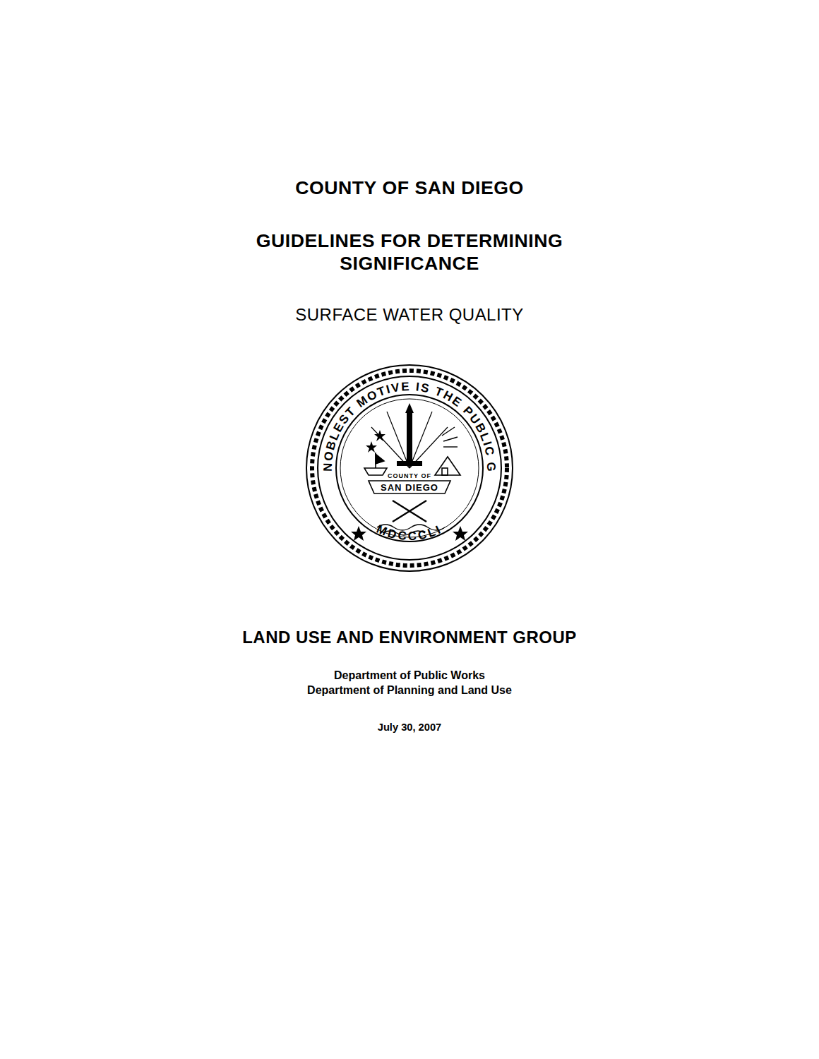COUNTY OF SAN DIEGO
GUIDELINES FOR DETERMINING SIGNIFICANCE
SURFACE WATER QUALITY
THE NOBLEST MOTIVE IS THE PUBLIC GOOD MDCCCLI SAN DIEGO COUNTY OF
LAND USE AND ENVIRONMENT GROUP
Department of Public Works
Department of Planning and Land Use
July 30, 2007